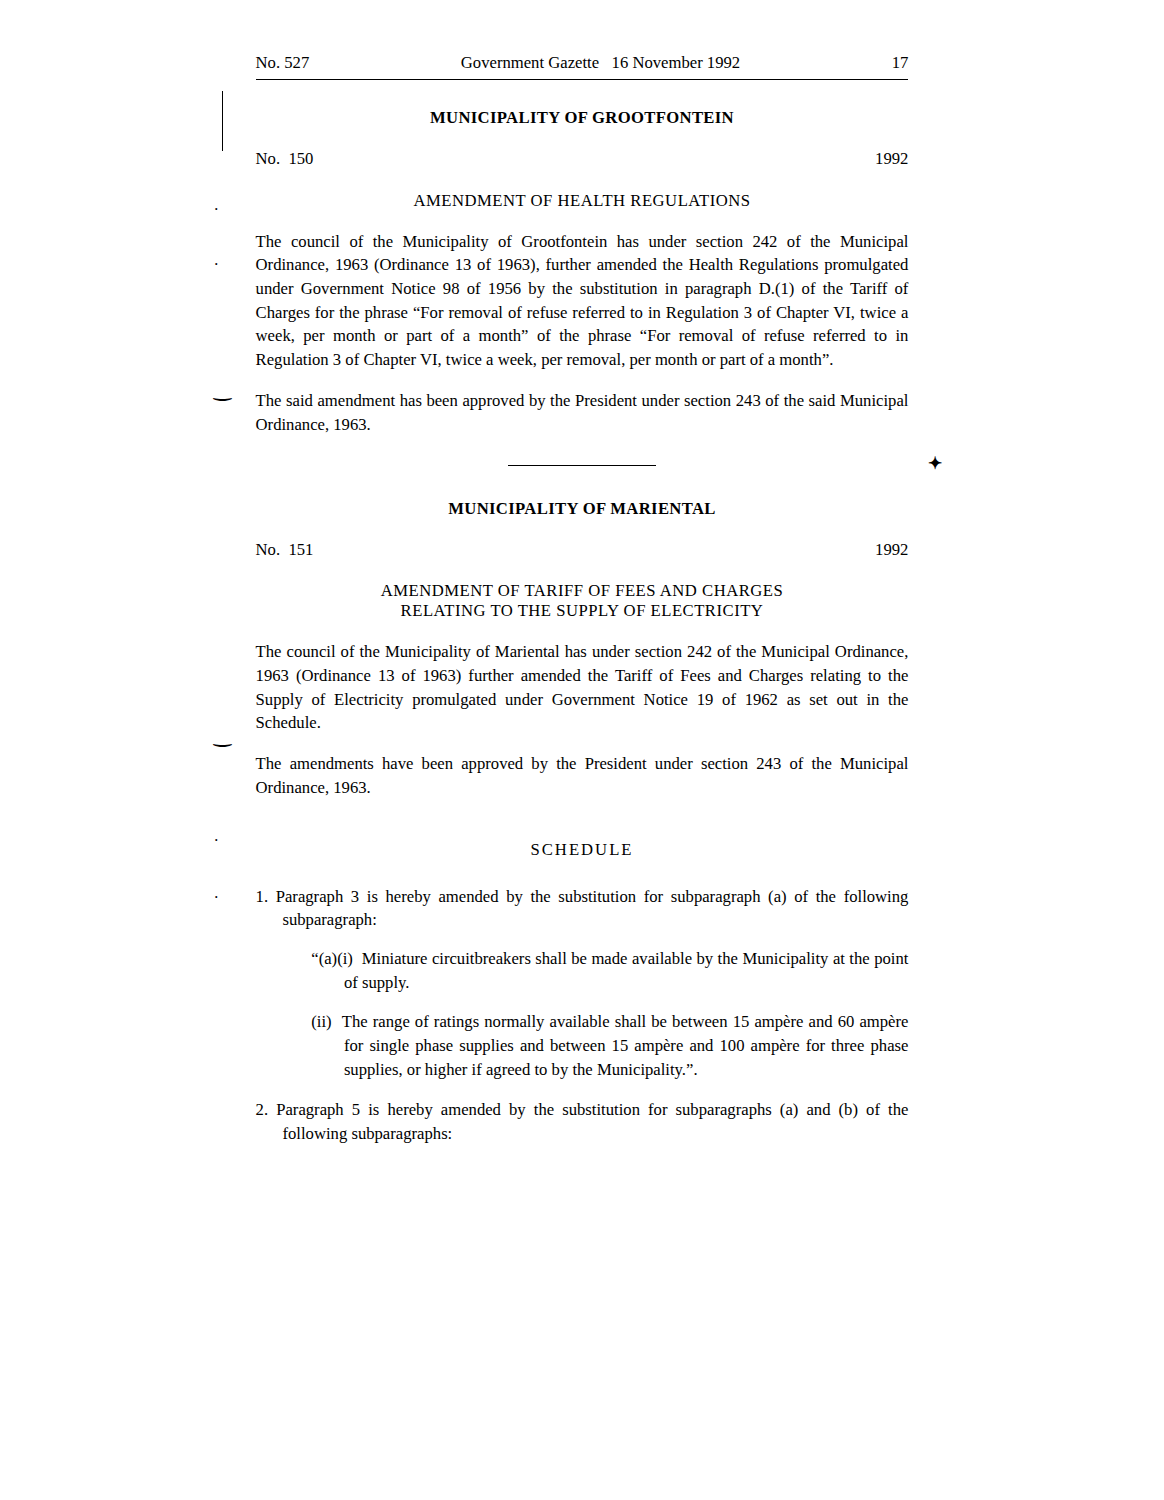No. 527
Government Gazette 16 November 1992
17
.
.
‿
✦
‿
.
.
MUNICIPALITY OF GROOTFONTEIN
No. 150 1992
AMENDMENT OF HEALTH REGULATIONS
The council of the Municipality of Grootfontein has under section 242 of the Municipal Ordinance, 1963 (Ordinance 13 of 1963), further amended the Health Regulations promulgated under Government Notice 98 of 1956 by the substitution in paragraph D.(1) of the Tariff of Charges for the phrase “For removal of refuse referred to in Regulation 3 of Chapter VI, twice a week, per month or part of a month” of the phrase “For removal of refuse referred to in Regulation 3 of Chapter VI, twice a week, per removal, per month or part of a month”.
The said amendment has been approved by the President under section 243 of the said Municipal Ordinance, 1963.
MUNICIPALITY OF MARIENTAL
No. 151 1992
AMENDMENT OF TARIFF OF FEES AND CHARGES
RELATING TO THE SUPPLY OF ELECTRICITY
The council of the Municipality of Mariental has under section 242 of the Municipal Ordinance, 1963 (Ordinance 13 of 1963) further amended the Tariff of Fees and Charges relating to the Supply of Electricity promulgated under Government Notice 19 of 1962 as set out in the Schedule.
The amendments have been approved by the President under section 243 of the Municipal Ordinance, 1963.
SCHEDULE
1. Paragraph 3 is hereby amended by the substitution for subparagraph (a) of the following subparagraph:
“(a)(i) Miniature circuitbreakers shall be made available by the Municipality at the point of supply.
(ii) The range of ratings normally available shall be between 15 ampère and 60 ampère for single phase supplies and between 15 ampère and 100 ampère for three phase supplies, or higher if agreed to by the Municipality.”.
2. Paragraph 5 is hereby amended by the substitution for subparagraphs (a) and (b) of the following subparagraphs: